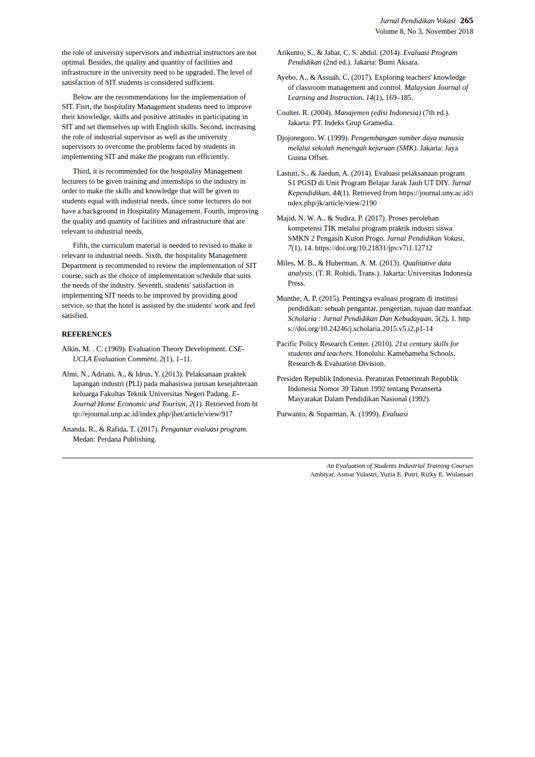Jurnal Pendidikan Vokasi 265
Volume 8, No 3, November 2018
the role of university supervisors and industrial instructors are not optimal. Besides, the quality and quantity of facilities and infrastructure in the university need to be upgraded. The level of satisfaction of SIT students is considered sufficient.
Below are the recommendations for the implementation of SIT. Fisrt, the hospitality Management students need to improve their knowledge, skills and positive attitudes in participating in SIT and set themselves up with English skills. Second, increasing the role of industrial supervisor as well as the university supervisors to overcome the problems faced by students in implementing SIT and make the program run efficiently.
Third, it is recommended for the hospitality Management lecturers to be given training and internships to the industry in order to make the skills and knowledge that will be given to students equal with industrial needs, since some lecturers do not have a background in Hospitality Management. Fourth, improving the quality and quantity of facilities and infrastructure that are relevant to industrial needs.
Fifth, the curriculum material is needed to revised to make it relevant to industrial needs. Sixth, the hospitality Management Department is recommended to review the implementation of SIT course, such as the choice of implementation schedule that suits the needs of the industry. Seventh, students' satisfaction in implementing SIT needs to be improved by providing good service, so that the hotel is assisted by the students' work and feel satisfied.
References
Alkin, M. . C. (1969). Evaluation Theory Development. CSE-UCLA Evaluation Comment, 2(1), 1–11.
Almi, N., Adriani, A., & Idrus, Y. (2013). Pelaksanaan praktek lapangan industri (PLI) pada mahasiswa jurusan kesejahteraan keluarga Fakultas Teknik Universitas Negeri Padang. E-Journal Home Economic and Tourism, 2(1). Retrieved from http://ejournal.unp.ac.id/index.php/jhet/article/view/917
Ananda, R., & Rafida, T. (2017). Pengantar evaluasi program. Medan: Perdana Publishing.
Arikunto, S., & Jabar, C. S. abdul. (2014). Evaluasi Program Pendidikan (2nd ed.). Jakarta: Bumi Aksara.
Ayebo, A., & Assuah, C. (2017). Exploring teachers' knowledge of classroom management and control. Malaysian Journal of Learning and Instruction, 14(1), 169–185.
Coulter, R. (2004). Manajemen (edisi Indonesia) (7th ed.). Jakarta: PT. Indeks Grup Gramedia.
Djojonegoro, W. (1999). Pengembangan sumber daya manusia melalui sekolah menengah kejuruan (SMK). Jakarta: Jaya Gusna Offset.
Lastuti, S., & Jaedun, A. (2014). Evaluasi pelaksanaan program S1 PGSD di Unit Program Belajar Jarak Jauh UT DIY. Jurnal Kependidikan, 44(1). Retrieved from https://journal.uny.ac.id/index.php/jk/article/view/2190
Majid, N. W. A., & Sudira, P. (2017). Proses perolehan kompetensi TIK melalui program praktik industri siswa SMKN 2 Pengasih Kulon Progo. Jurnal Pendidikan Vokasi, 7(1), 14. https://doi.org/10.21831/jpv.v7i1.12712
Miles, M. B., & Huberman, A. M. (2013). Qualitative data analysis. (T. R. Rohidi, Trans.). Jakarta: Universitas Indonesia Press.
Munthe, A. P. (2015). Pentingya evaluasi program di institusi pendidikan: sebuah pengantar, pengertian, tujuan dan manfaat. Scholaria : Jurnal Pendidikan Dan Kebudayaan, 5(2), 1. https://doi.org/10.24246/j.scholaria.2015.v5.i2.p1-14
Pacific Policy Research Center. (2010). 21st century skills for students and teachers. Honolulu: Kamehameha Schools, Research & Evaluation Division.
Presiden Republik Indonesia. Peraturan Pemerintah Republik Indonesia Nomor 39 Tahun 1992 tentang Peranserta Masyarakat Dalam Pendidikan Nasional (1992).
Purwanto, & Suparman, A. (1999). Evaluasi
An Evaluation of Students Industrial Training Courses
Ambiyar, Asmar Yulastri, Yuzia E. Putri, Rizky E. Wulansari